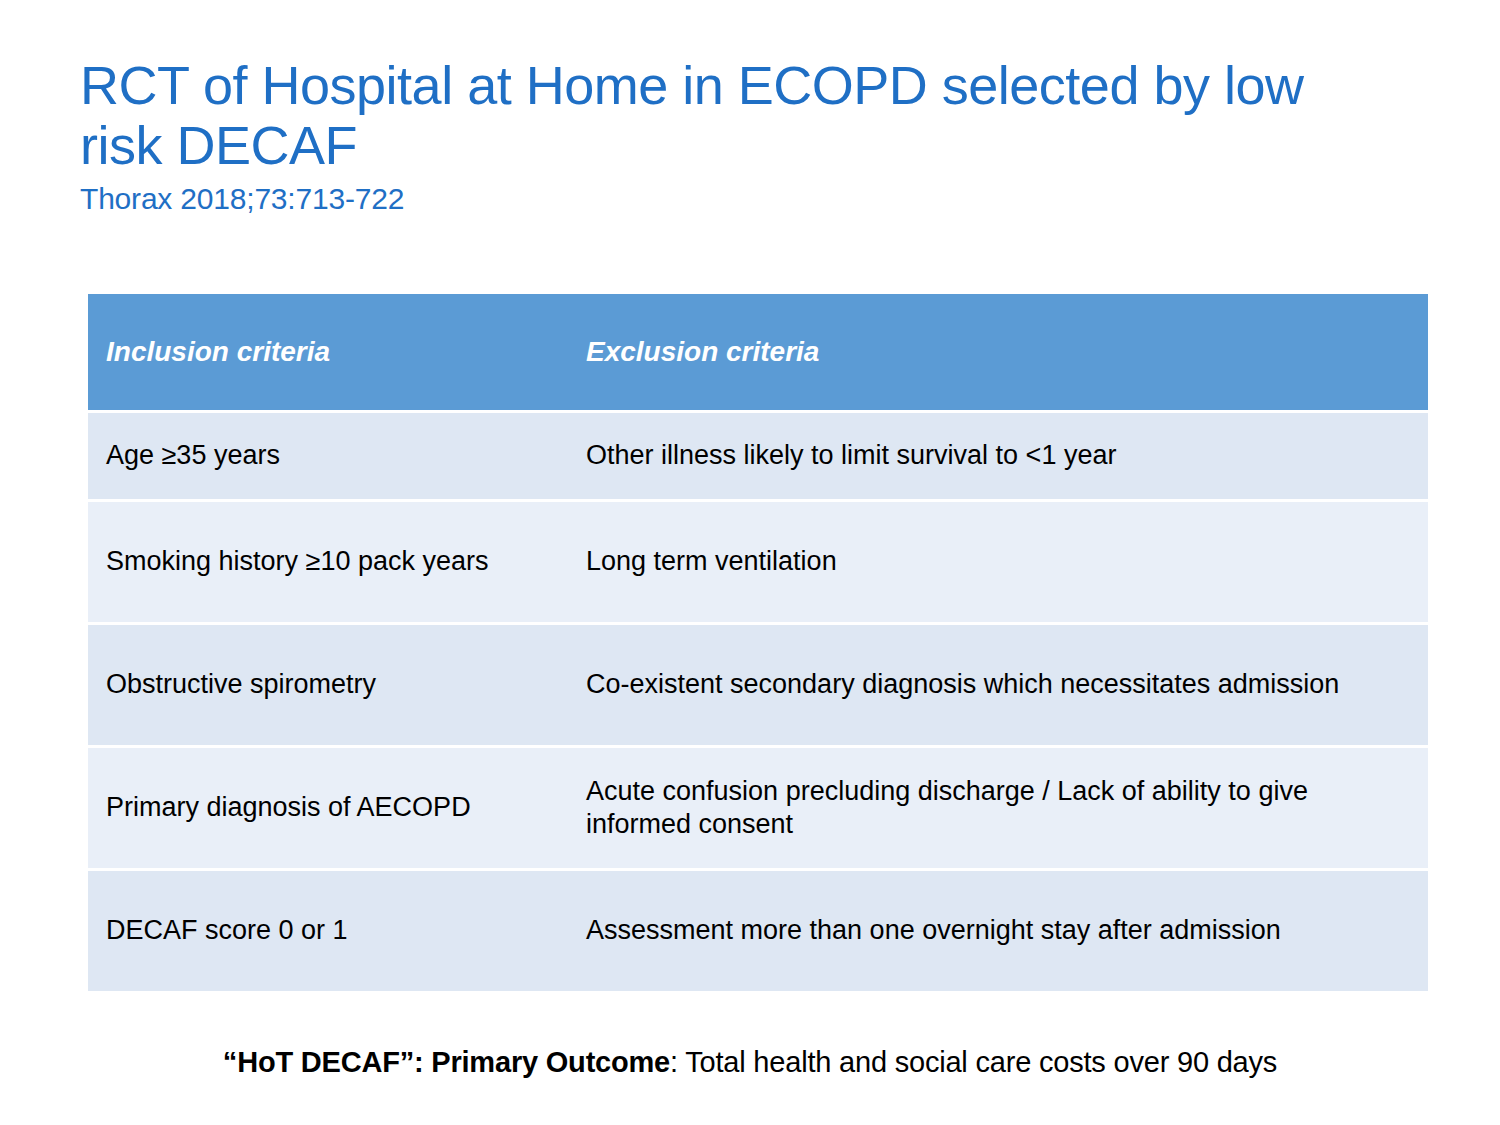RCT of Hospital at Home in ECOPD selected by low
risk DECAF
Thorax 2018;73:713-722
| Inclusion criteria | Exclusion criteria |
| --- | --- |
| Age ≥35 years | Other illness likely to limit survival to <1 year |
| Smoking history ≥10 pack years | Long term ventilation |
| Obstructive spirometry | Co-existent secondary diagnosis which necessitates admission |
| Primary diagnosis of AECOPD | Acute confusion precluding discharge / Lack of ability to give informed consent |
| DECAF score 0 or 1 | Assessment more than one overnight stay after admission |
“HoT DECAF”: Primary Outcome: Total health and social care costs over 90 days